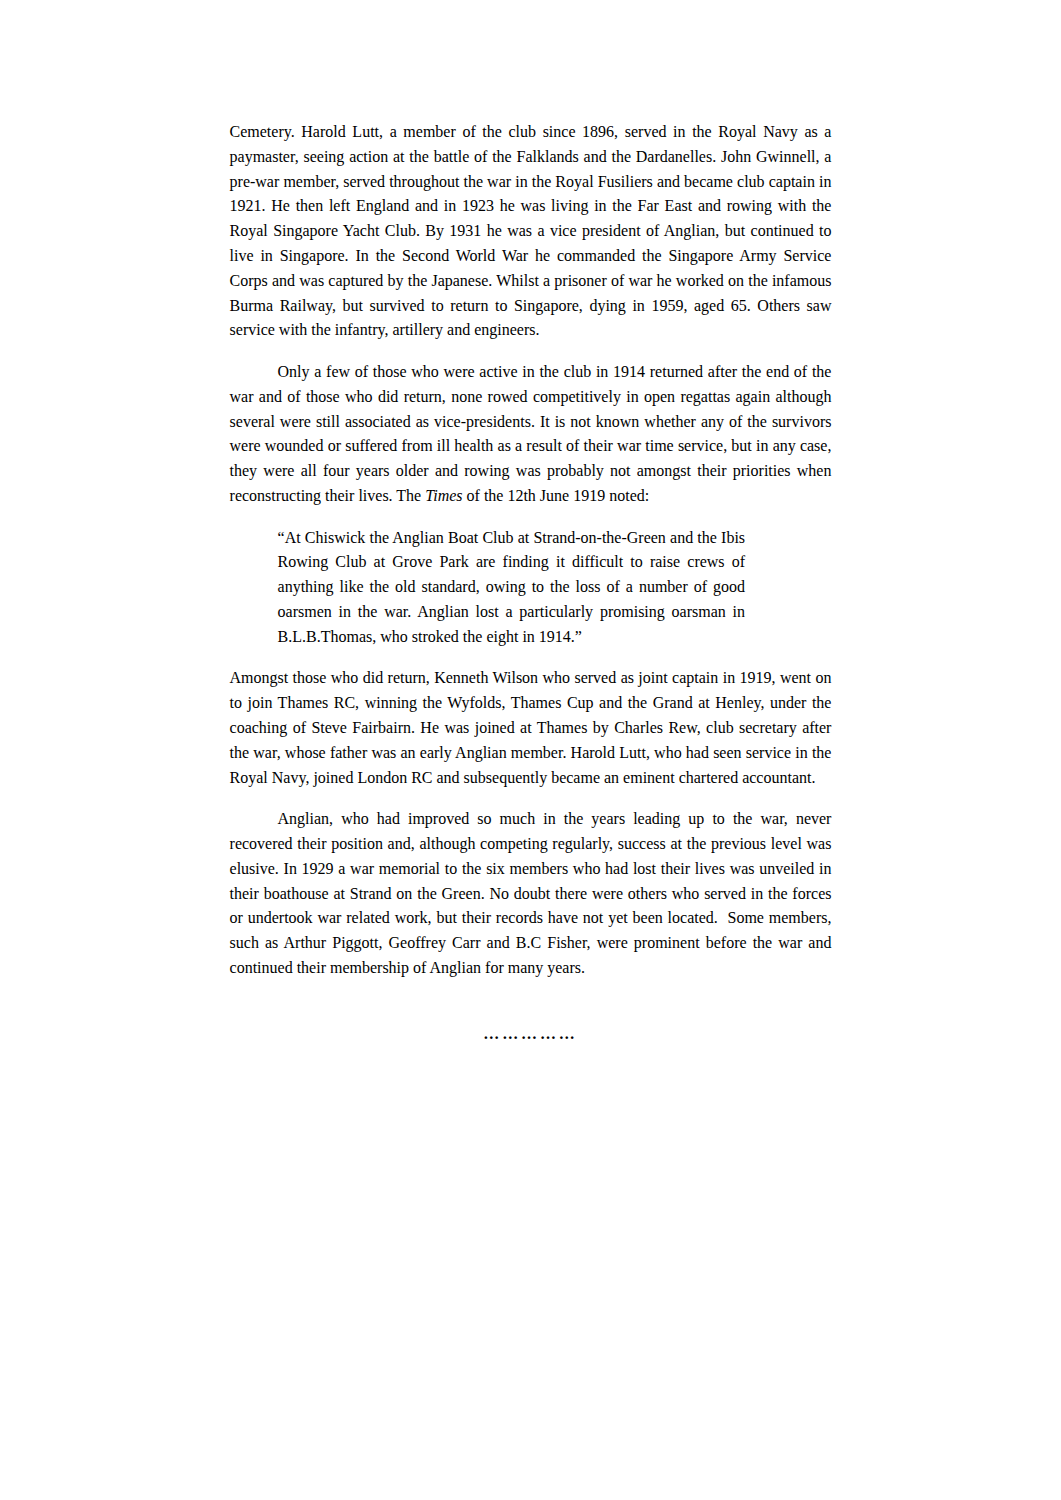Cemetery. Harold Lutt, a member of the club since 1896, served in the Royal Navy as a paymaster, seeing action at the battle of the Falklands and the Dardanelles. John Gwinnell, a pre-war member, served throughout the war in the Royal Fusiliers and became club captain in 1921. He then left England and in 1923 he was living in the Far East and rowing with the Royal Singapore Yacht Club. By 1931 he was a vice president of Anglian, but continued to live in Singapore. In the Second World War he commanded the Singapore Army Service Corps and was captured by the Japanese. Whilst a prisoner of war he worked on the infamous Burma Railway, but survived to return to Singapore, dying in 1959, aged 65. Others saw service with the infantry, artillery and engineers.
Only a few of those who were active in the club in 1914 returned after the end of the war and of those who did return, none rowed competitively in open regattas again although several were still associated as vice-presidents. It is not known whether any of the survivors were wounded or suffered from ill health as a result of their war time service, but in any case, they were all four years older and rowing was probably not amongst their priorities when reconstructing their lives. The Times of the 12th June 1919 noted:
“At Chiswick the Anglian Boat Club at Strand-on-the-Green and the Ibis Rowing Club at Grove Park are finding it difficult to raise crews of anything like the old standard, owing to the loss of a number of good oarsmen in the war. Anglian lost a particularly promising oarsman in B.L.B.Thomas, who stroked the eight in 1914.”
Amongst those who did return, Kenneth Wilson who served as joint captain in 1919, went on to join Thames RC, winning the Wyfolds, Thames Cup and the Grand at Henley, under the coaching of Steve Fairbairn. He was joined at Thames by Charles Rew, club secretary after the war, whose father was an early Anglian member. Harold Lutt, who had seen service in the Royal Navy, joined London RC and subsequently became an eminent chartered accountant.
Anglian, who had improved so much in the years leading up to the war, never recovered their position and, although competing regularly, success at the previous level was elusive. In 1929 a war memorial to the six members who had lost their lives was unveiled in their boathouse at Strand on the Green. No doubt there were others who served in the forces or undertook war related work, but their records have not yet been located. Some members, such as Arthur Piggott, Geoffrey Carr and B.C Fisher, were prominent before the war and continued their membership of Anglian for many years.
……………